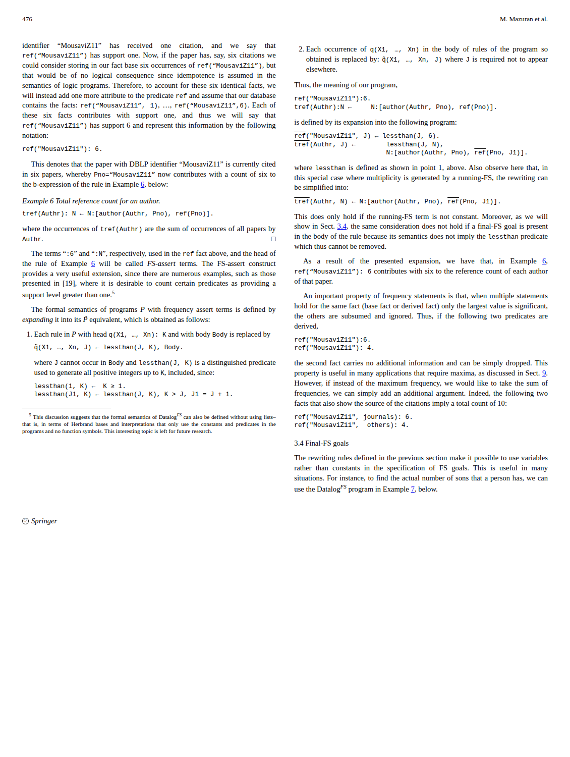476 M. Mazuran et al.
identifier “MousaviZ11” has received one citation, and we say that ref(“MousaviZ11”) has support one. Now, if the paper has, say, six citations we could consider storing in our fact base six occurrences of ref(“MousaviZ11”), but that would be of no logical consequence since idempotence is assumed in the semantics of logic programs. Therefore, to account for these six identical facts, we will instead add one more attribute to the predicate ref and assume that our database contains the facts: ref(“MousaviZ11”, 1), …, ref(“MousaviZ11”,6). Each of these six facts contributes with support one, and thus we will say that ref(“MousaviZ11”) has support 6 and represent this information by the following notation:
ref("MousaviZ11"): 6.
This denotes that the paper with DBLP identifier “MousaviZ11” is currently cited in six papers, whereby Pno=“MousaviZ11” now contributes with a count of six to the b-expression of the rule in Example 6, below:
Example 6 Total reference count for an author.
tref(Authr): N ← N:[author(Authr, Pno), ref(Pno)].
where the occurrences of tref(Authr) are the sum of occurrences of all papers by Authr. □
The terms “:6” and “:N”, respectively, used in the ref fact above, and the head of the rule of Example 6 will be called FS-assert terms. The FS-assert construct provides a very useful extension, since there are numerous examples, such as those presented in [19], where it is desirable to count certain predicates as providing a support level greater than one.5
The formal semantics of programs P with frequency assert terms is defined by expanding it into its P̃ equivalent, which is obtained as follows:
Each rule in P with head q(X1, …, Xn): K and with body Body is replaced by
q̃(X1, …, Xn, J) ← lessthan(J, K), Body.
where J cannot occur in Body and lessthan(J, K) is a distinguished predicate used to generate all positive integers up to K, included, since:
lessthan(1, K) ← K ≥ 1. lessthan(J1, K) ← lessthan(J, K), K > J, J1 = J + 1.
5 This discussion suggests that the formal semantics of DatalogFS can also be defined without using lists–that is, in terms of Herbrand bases and interpretations that only use the constants and predicates in the programs and no function symbols. This interesting topic is left for future research.
Each occurrence of q(X1, …, Xn) in the body of rules of the program so obtained is replaced by: q̃(X1, …, Xn, J) where J is required not to appear elsewhere.
Thus, the meaning of our program,
ref("MousaviZ11"):6. tref(Authr):N ← N:[author(Authr, Pno), ref(Pno)].
is defined by its expansion into the following program:
ref("MousaviZ11", J) ← lessthan(J, 6). tref(Authr, J) ← lessthan(J, N), N:[author(Authr, Pno), ref(Pno, J1)].
where lessthan is defined as shown in point 1, above. Also observe here that, in this special case where multiplicity is generated by a running-FS, the rewriting can be simplified into:
tref(Authr, N) ← N:[author(Authr, Pno), ref(Pno, J1)].
This does only hold if the running-FS term is not constant. Moreover, as we will show in Sect. 3.4, the same consideration does not hold if a final-FS goal is present in the body of the rule because its semantics does not imply the lessthan predicate which thus cannot be removed.
As a result of the presented expansion, we have that, in Example 6, ref(“MousaviZ11”): 6 contributes with six to the reference count of each author of that paper.
An important property of frequency statements is that, when multiple statements hold for the same fact (base fact or derived fact) only the largest value is significant, the others are subsumed and ignored. Thus, if the following two predicates are derived,
ref("MousaviZ11"):6. ref("MousaviZ11"): 4.
the second fact carries no additional information and can be simply dropped. This property is useful in many applications that require maxima, as discussed in Sect. 9. However, if instead of the maximum frequency, we would like to take the sum of frequencies, we can simply add an additional argument. Indeed, the following two facts that also show the source of the citations imply a total count of 10:
ref("MousaviZ11", journals): 6. ref("MousaviZ11", others): 4.
3.4 Final-FS goals
The rewriting rules defined in the previous section make it possible to use variables rather than constants in the specification of FS goals. This is useful in many situations. For instance, to find the actual number of sons that a person has, we can use the DatalogFS program in Example 7, below.
♢ Springer